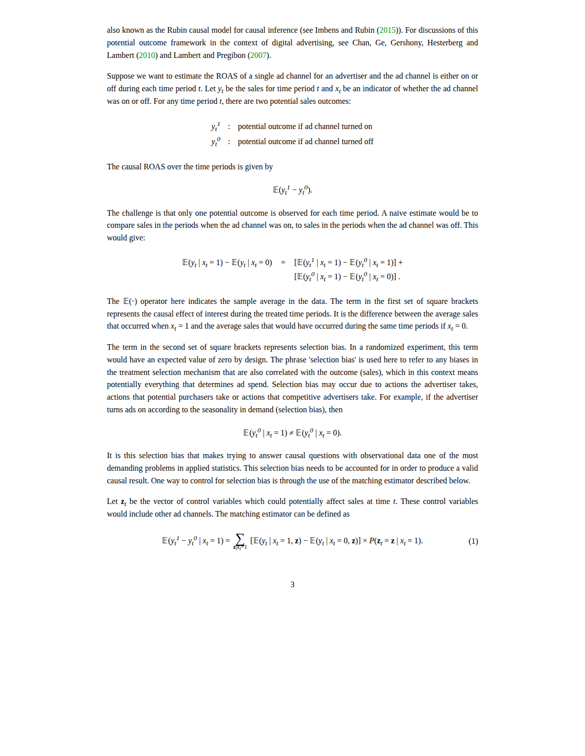also known as the Rubin causal model for causal inference (see Imbens and Rubin (2015)). For discussions of this potential outcome framework in the context of digital advertising, see Chan, Ge, Gershony, Hesterberg and Lambert (2010) and Lambert and Pregibon (2007).
Suppose we want to estimate the ROAS of a single ad channel for an advertiser and the ad channel is either on or off during each time period t. Let yt be the sales for time period t and xt be an indicator of whether the ad channel was on or off. For any time period t, there are two potential sales outcomes:
| y t 1 | : | potential outcome if ad channel turned on |
| y t 0 | : | potential outcome if ad channel turned off |
The causal ROAS over the time periods is given by
𝔼(yt1 − yt0).
The challenge is that only one potential outcome is observed for each time period. A naive estimate would be to compare sales in the periods when the ad channel was on, to sales in the periods when the ad channel was off. This would give:
| 𝔼( y t / x t = 1) − 𝔼( y t / x t = 0) | = | [𝔼( y t 1 / x t = 1) − 𝔼( y t 0 / x t = 1)] + |
| | | [𝔼( y t 0 / x t = 1) − 𝔼( y t 0 / x t = 0)] . |
The 𝔼(·) operator here indicates the sample average in the data. The term in the first set of square brackets represents the causal effect of interest during the treated time periods. It is the difference between the average sales that occurred when xt = 1 and the average sales that would have occurred during the same time periods if xt = 0.
The term in the second set of square brackets represents selection bias. In a randomized experiment, this term would have an expected value of zero by design. The phrase 'selection bias' is used here to refer to any biases in the treatment selection mechanism that are also correlated with the outcome (sales), which in this context means potentially everything that determines ad spend. Selection bias may occur due to actions the advertiser takes, actions that potential purchasers take or actions that competitive advertisers take. For example, if the advertiser turns ads on according to the seasonality in demand (selection bias), then
𝔼(yt0 | xt = 1) ≠ 𝔼(yt0 | xt = 0).
It is this selection bias that makes trying to answer causal questions with observational data one of the most demanding problems in applied statistics. This selection bias needs to be accounted for in order to produce a valid causal result. One way to control for selection bias is through the use of the matching estimator described below.
Let zt be the vector of control variables which could potentially affect sales at time t. These control variables would include other ad channels. The matching estimator can be defined as
𝔼(yt1 − yt0 | xt = 1) = ∑z|xt=1 [𝔼(yt | xt = 1, z) − 𝔼(yt | xt = 0, z)] × P(zt = z | xt = 1). (1)
3